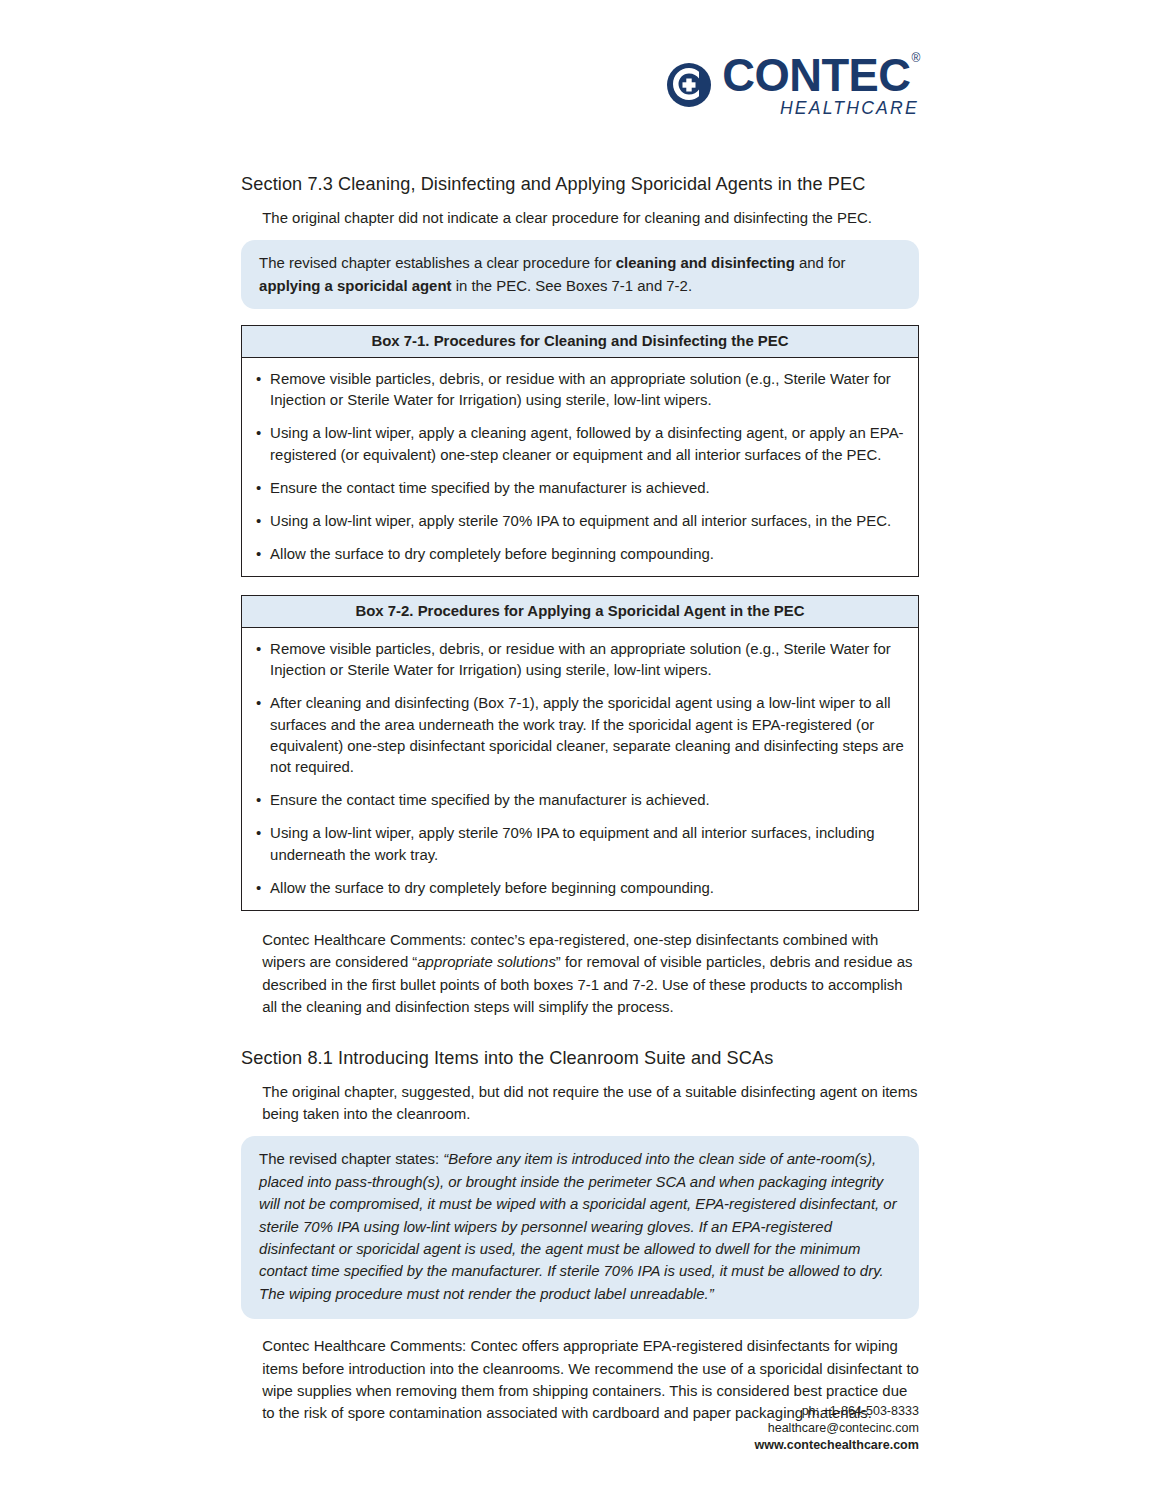CONTEC®
HEALTHCARE
Section 7.3 Cleaning, Disinfecting and Applying Sporicidal Agents in the PEC
The original chapter did not indicate a clear procedure for cleaning and disinfecting the PEC.
The revised chapter establishes a clear procedure for cleaning and disinfecting and for applying a sporicidal agent in the PEC. See Boxes 7-1 and 7-2.
Box 7-1. Procedures for Cleaning and Disinfecting the PEC
Remove visible particles, debris, or residue with an appropriate solution (e.g., Sterile Water for Injection or Sterile Water for Irrigation) using sterile, low-lint wipers.
Using a low-lint wiper, apply a cleaning agent, followed by a disinfecting agent, or apply an EPA-registered (or equivalent) one-step cleaner or equipment and all interior surfaces of the PEC.
Ensure the contact time specified by the manufacturer is achieved.
Using a low-lint wiper, apply sterile 70% IPA to equipment and all interior surfaces, in the PEC.
Allow the surface to dry completely before beginning compounding.
Box 7-2. Procedures for Applying a Sporicidal Agent in the PEC
Remove visible particles, debris, or residue with an appropriate solution (e.g., Sterile Water for Injection or Sterile Water for Irrigation) using sterile, low-lint wipers.
After cleaning and disinfecting (Box 7-1), apply the sporicidal agent using a low-lint wiper to all surfaces and the area underneath the work tray. If the sporicidal agent is EPA-registered (or equivalent) one-step disinfectant sporicidal cleaner, separate cleaning and disinfecting steps are not required.
Ensure the contact time specified by the manufacturer is achieved.
Using a low-lint wiper, apply sterile 70% IPA to equipment and all interior surfaces, including underneath the work tray.
Allow the surface to dry completely before beginning compounding.
Contec Healthcare Comments: contec’s epa-registered, one-step disinfectants combined with wipers are considered “appropriate solutions” for removal of visible particles, debris and residue as described in the first bullet points of both boxes 7-1 and 7-2. Use of these products to accomplish all the cleaning and disinfection steps will simplify the process.
Section 8.1 Introducing Items into the Cleanroom Suite and SCAs
The original chapter, suggested, but did not require the use of a suitable disinfecting agent on items being taken into the cleanroom.
The revised chapter states: “Before any item is introduced into the clean side of ante-room(s), placed into pass-through(s), or brought inside the perimeter SCA and when packaging integrity will not be compromised, it must be wiped with a sporicidal agent, EPA-registered disinfectant, or sterile 70% IPA using low-lint wipers by personnel wearing gloves. If an EPA-registered disinfectant or sporicidal agent is used, the agent must be allowed to dwell for the minimum contact time specified by the manufacturer. If sterile 70% IPA is used, it must be allowed to dry. The wiping procedure must not render the product label unreadable.”
Contec Healthcare Comments: Contec offers appropriate EPA-registered disinfectants for wiping items before introduction into the cleanrooms. We recommend the use of a sporicidal disinfectant to wipe supplies when removing them from shipping containers. This is considered best practice due to the risk of spore contamination associated with cardboard and paper packaging materials.
ph: +1-864-503-8333
healthcare@contecinc.com
www.contechealthcare.com